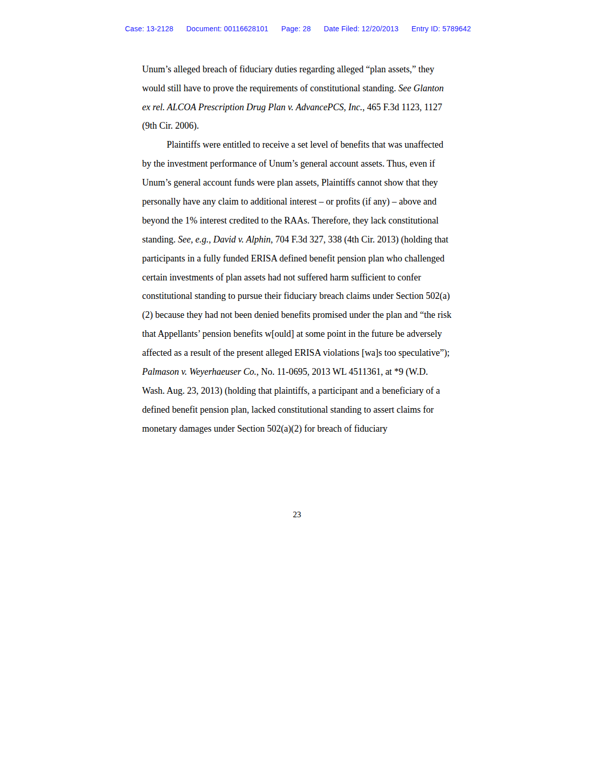Case: 13-2128 Document: 00116628101 Page: 28 Date Filed: 12/20/2013 Entry ID: 5789642
Unum’s alleged breach of fiduciary duties regarding alleged “plan assets,” they would still have to prove the requirements of constitutional standing. See Glanton ex rel. ALCOA Prescription Drug Plan v. AdvancePCS, Inc., 465 F.3d 1123, 1127 (9th Cir. 2006).
Plaintiffs were entitled to receive a set level of benefits that was unaffected by the investment performance of Unum’s general account assets. Thus, even if Unum’s general account funds were plan assets, Plaintiffs cannot show that they personally have any claim to additional interest – or profits (if any) – above and beyond the 1% interest credited to the RAAs. Therefore, they lack constitutional standing. See, e.g., David v. Alphin, 704 F.3d 327, 338 (4th Cir. 2013) (holding that participants in a fully funded ERISA defined benefit pension plan who challenged certain investments of plan assets had not suffered harm sufficient to confer constitutional standing to pursue their fiduciary breach claims under Section 502(a)(2) because they had not been denied benefits promised under the plan and “the risk that Appellants’ pension benefits w[ould] at some point in the future be adversely affected as a result of the present alleged ERISA violations [wa]s too speculative”); Palmason v. Weyerhaeuser Co., No. 11-0695, 2013 WL 4511361, at *9 (W.D. Wash. Aug. 23, 2013) (holding that plaintiffs, a participant and a beneficiary of a defined benefit pension plan, lacked constitutional standing to assert claims for monetary damages under Section 502(a)(2) for breach of fiduciary
23